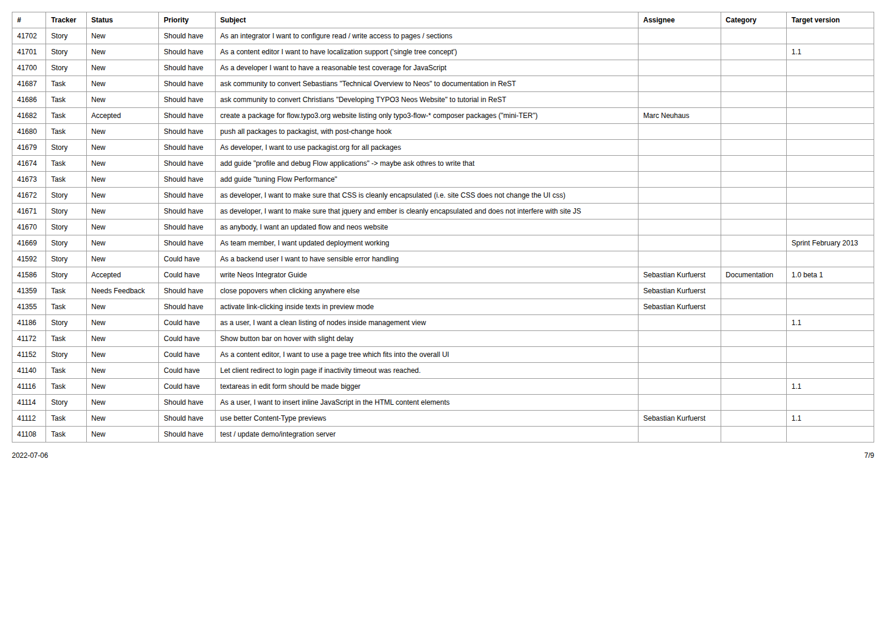| # | Tracker | Status | Priority | Subject | Assignee | Category | Target version |
| --- | --- | --- | --- | --- | --- | --- | --- |
| 41702 | Story | New | Should have | As an integrator I want to configure read / write access to pages / sections | | | |
| 41701 | Story | New | Should have | As a content editor I want to have localization support ('single tree concept') | | | 1.1 |
| 41700 | Story | New | Should have | As a developer I want to have a reasonable test coverage for JavaScript | | | |
| 41687 | Task | New | Should have | ask community to convert Sebastians "Technical Overview to Neos" to documentation in ReST | | | |
| 41686 | Task | New | Should have | ask community to convert Christians "Developing TYPO3 Neos Website" to tutorial in ReST | | | |
| 41682 | Task | Accepted | Should have | create a package for flow.typo3.org website listing only typo3-flow-* composer packages ("mini-TER") | Marc Neuhaus | | |
| 41680 | Task | New | Should have | push all packages to packagist, with post-change hook | | | |
| 41679 | Story | New | Should have | As developer, I want to use packagist.org for all packages | | | |
| 41674 | Task | New | Should have | add guide "profile and debug Flow applications" -> maybe ask othres to write that | | | |
| 41673 | Task | New | Should have | add guide "tuning Flow Performance" | | | |
| 41672 | Story | New | Should have | as developer, I want to make sure that CSS is cleanly encapsulated (i.e. site CSS does not change the UI css) | | | |
| 41671 | Story | New | Should have | as developer, I want to make sure that jquery and ember is cleanly encapsulated and does not interfere with site JS | | | |
| 41670 | Story | New | Should have | as anybody, I want an updated flow and neos website | | | |
| 41669 | Story | New | Should have | As team member, I want updated deployment working | | | Sprint February 2013 |
| 41592 | Story | New | Could have | As a backend user I want to have sensible error handling | | | |
| 41586 | Story | Accepted | Could have | write Neos Integrator Guide | Sebastian Kurfuerst | Documentation | 1.0 beta 1 |
| 41359 | Task | Needs Feedback | Should have | close popovers when clicking anywhere else | Sebastian Kurfuerst | | |
| 41355 | Task | New | Should have | activate link-clicking inside texts in preview mode | Sebastian Kurfuerst | | |
| 41186 | Story | New | Could have | as a user, I want a clean listing of nodes inside management view | | | 1.1 |
| 41172 | Task | New | Could have | Show button bar on hover with slight delay | | | |
| 41152 | Story | New | Could have | As a content editor, I want to use a page tree which fits into the overall UI | | | |
| 41140 | Task | New | Could have | Let client redirect to login page if inactivity timeout was reached. | | | |
| 41116 | Task | New | Could have | textareas in edit form should be made bigger | | | 1.1 |
| 41114 | Story | New | Should have | As a user, I want to insert inline JavaScript in the HTML content elements | | | |
| 41112 | Task | New | Should have | use better Content-Type previews | Sebastian Kurfuerst | | 1.1 |
| 41108 | Task | New | Should have | test / update demo/integration server | | | |
2022-07-06 7/9